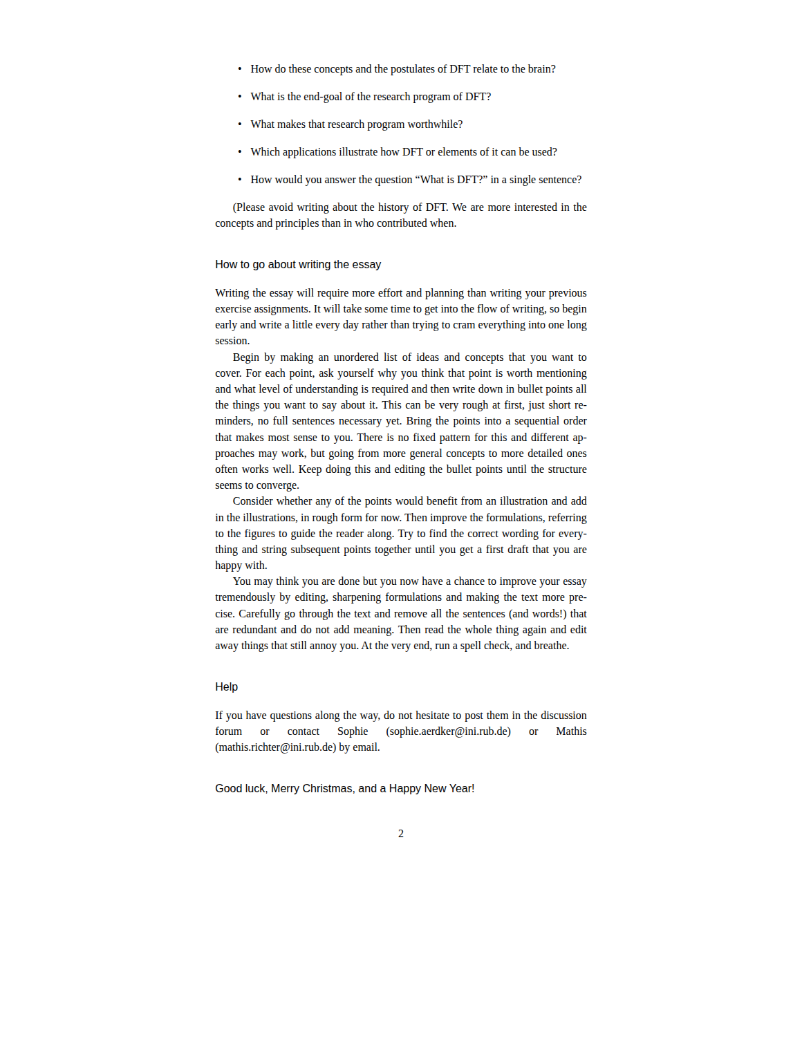How do these concepts and the postulates of DFT relate to the brain?
What is the end-goal of the research program of DFT?
What makes that research program worthwhile?
Which applications illustrate how DFT or elements of it can be used?
How would you answer the question “What is DFT?” in a single sentence?
(Please avoid writing about the history of DFT. We are more interested in the concepts and principles than in who contributed when.
How to go about writing the essay
Writing the essay will require more effort and planning than writing your previous exercise assignments. It will take some time to get into the flow of writing, so begin early and write a little every day rather than trying to cram everything into one long session.
Begin by making an unordered list of ideas and concepts that you want to cover. For each point, ask yourself why you think that point is worth mentioning and what level of understanding is required and then write down in bullet points all the things you want to say about it. This can be very rough at first, just short reminders, no full sentences necessary yet. Bring the points into a sequential order that makes most sense to you. There is no fixed pattern for this and different approaches may work, but going from more general concepts to more detailed ones often works well. Keep doing this and editing the bullet points until the structure seems to converge.
Consider whether any of the points would benefit from an illustration and add in the illustrations, in rough form for now. Then improve the formulations, referring to the figures to guide the reader along. Try to find the correct wording for everything and string subsequent points together until you get a first draft that you are happy with.
You may think you are done but you now have a chance to improve your essay tremendously by editing, sharpening formulations and making the text more precise. Carefully go through the text and remove all the sentences (and words!) that are redundant and do not add meaning. Then read the whole thing again and edit away things that still annoy you. At the very end, run a spell check, and breathe.
Help
If you have questions along the way, do not hesitate to post them in the discussion forum or contact Sophie (sophie.aerdker@ini.rub.de) or Mathis (mathis.richter@ini.rub.de) by email.
Good luck, Merry Christmas, and a Happy New Year!
2